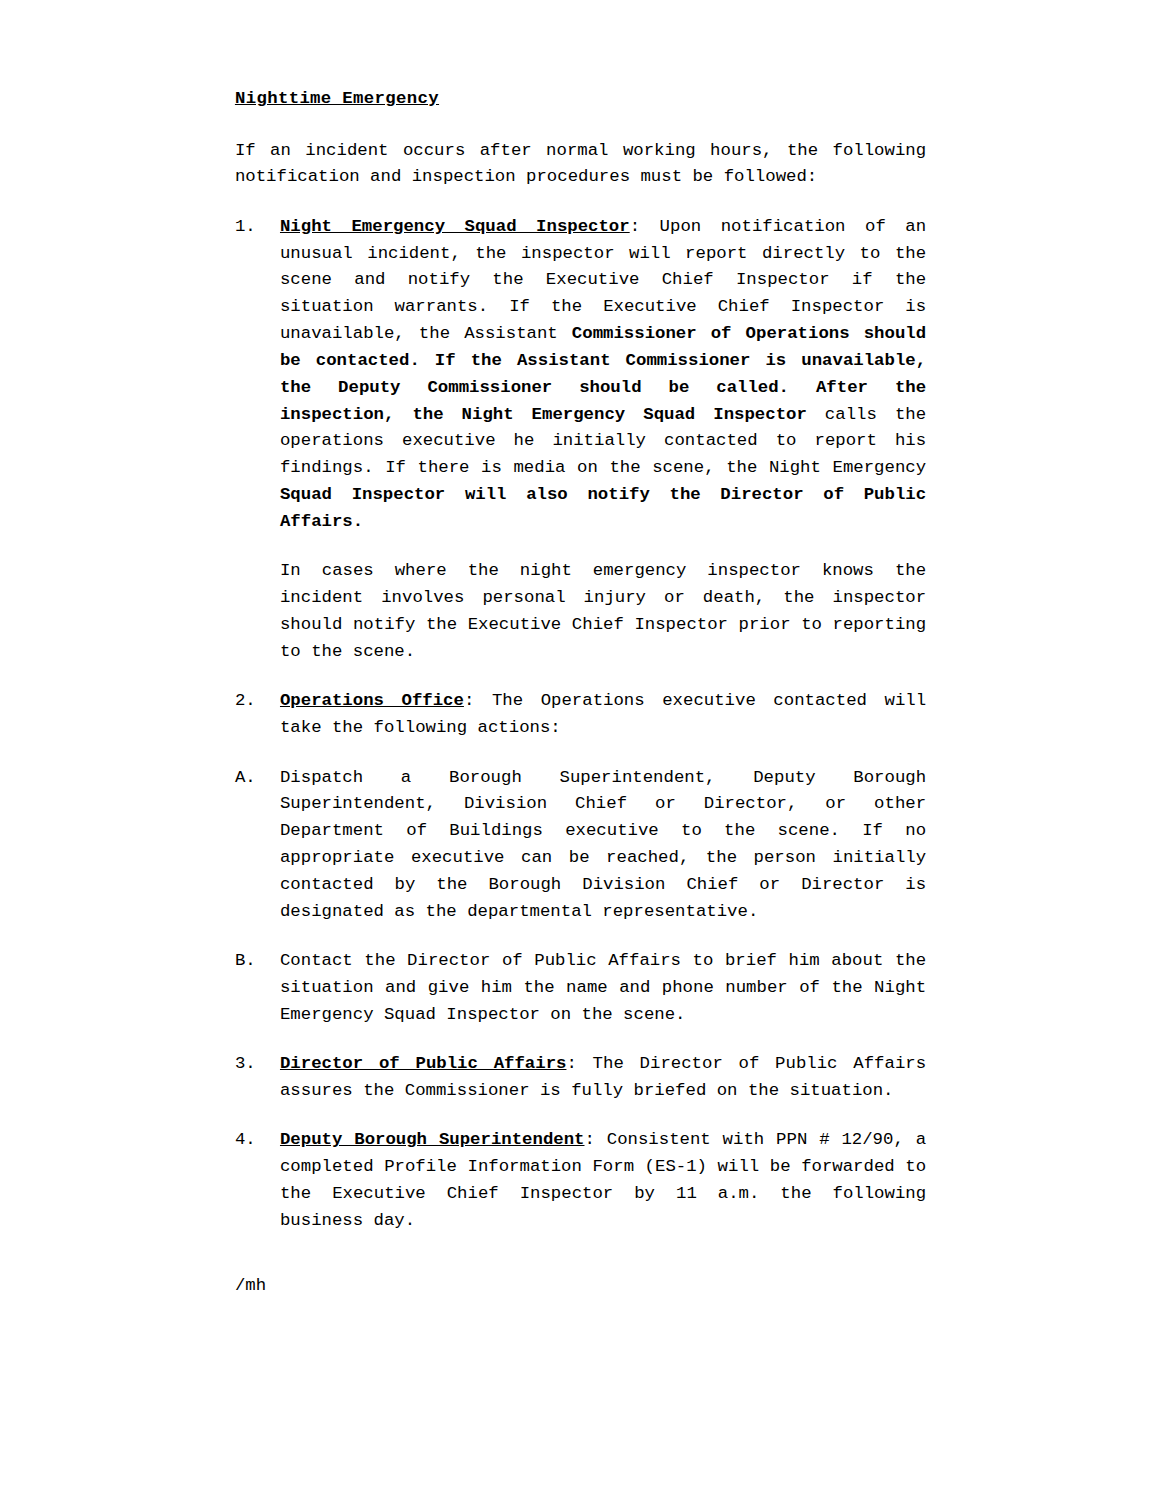Nighttime Emergency
If an incident occurs after normal working hours, the following notification and inspection procedures must be followed:
Night Emergency Squad Inspector: Upon notification of an unusual incident, the inspector will report directly to the scene and notify the Executive Chief Inspector if the situation warrants. If the Executive Chief Inspector is unavailable, the Assistant Commissioner of Operations should be contacted. If the Assistant Commissioner is unavailable, the Deputy Commissioner should be called. After the inspection, the Night Emergency Squad Inspector calls the operations executive he initially contacted to report his findings. If there is media on the scene, the Night Emergency Squad Inspector will also notify the Director of Public Affairs.
In cases where the night emergency inspector knows the incident involves personal injury or death, the inspector should notify the Executive Chief Inspector prior to reporting to the scene.
Operations Office: The Operations executive contacted will take the following actions:
Dispatch a Borough Superintendent, Deputy Borough Superintendent, Division Chief or Director, or other Department of Buildings executive to the scene. If no appropriate executive can be reached, the person initially contacted by the Borough Division Chief or Director is designated as the departmental representative.
Contact the Director of Public Affairs to brief him about the situation and give him the name and phone number of the Night Emergency Squad Inspector on the scene.
Director of Public Affairs: The Director of Public Affairs assures the Commissioner is fully briefed on the situation.
Deputy Borough Superintendent: Consistent with PPN # 12/90, a completed Profile Information Form (ES-1) will be forwarded to the Executive Chief Inspector by 11 a.m. the following business day.
/mh